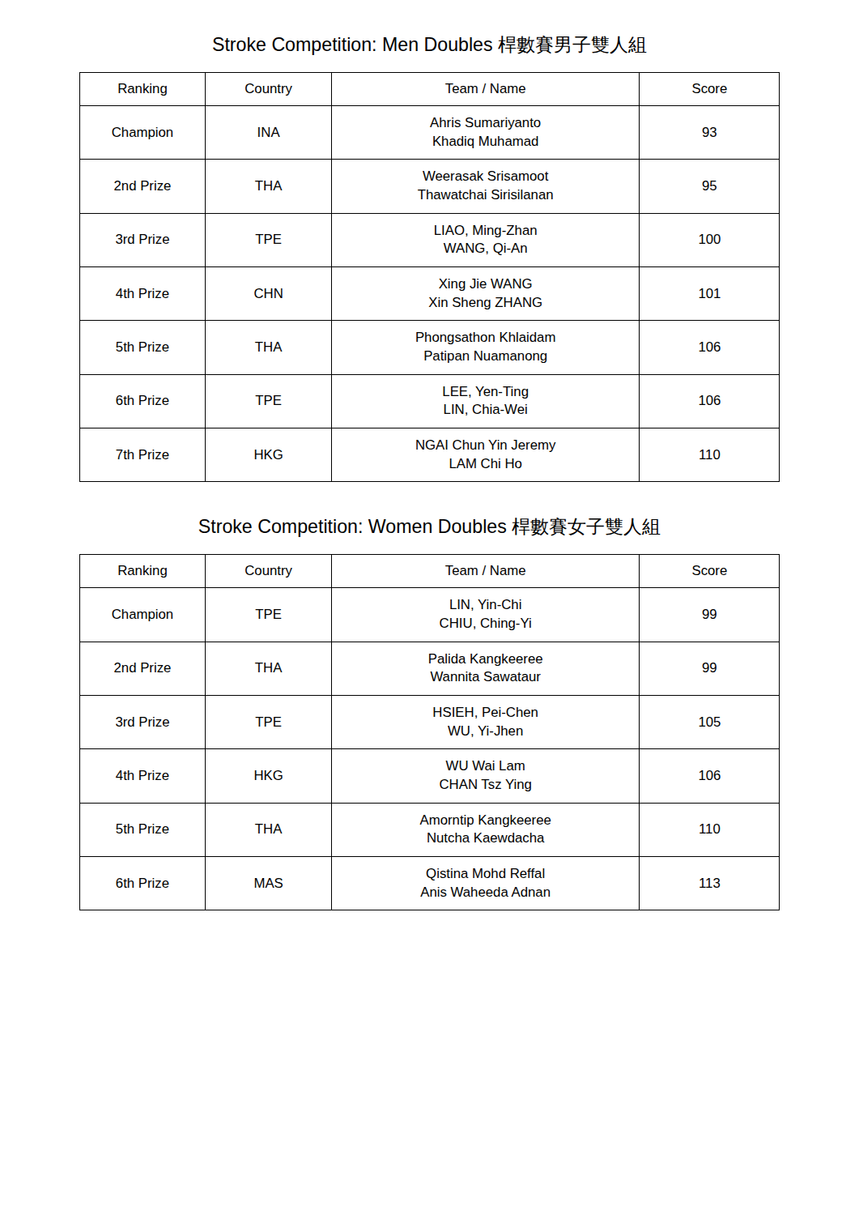Stroke Competition: Men Doubles 桿數賽男子雙人組
| Ranking | Country | Team / Name | Score |
| --- | --- | --- | --- |
| Champion | INA | Ahris Sumariyanto Khadiq Muhamad | 93 |
| 2nd Prize | THA | Weerasak Srisamoot Thawatchai Sirisilanan | 95 |
| 3rd Prize | TPE | LIAO, Ming-Zhan WANG, Qi-An | 100 |
| 4th Prize | CHN | Xing Jie WANG Xin Sheng ZHANG | 101 |
| 5th Prize | THA | Phongsathon Khlaidam Patipan Nuamanong | 106 |
| 6th Prize | TPE | LEE, Yen-Ting LIN, Chia-Wei | 106 |
| 7th Prize | HKG | NGAI Chun Yin Jeremy LAM Chi Ho | 110 |
Stroke Competition: Women Doubles 桿數賽女子雙人組
| Ranking | Country | Team / Name | Score |
| --- | --- | --- | --- |
| Champion | TPE | LIN, Yin-Chi CHIU, Ching-Yi | 99 |
| 2nd Prize | THA | Palida Kangkeeree Wannita Sawataur | 99 |
| 3rd Prize | TPE | HSIEH, Pei-Chen WU, Yi-Jhen | 105 |
| 4th Prize | HKG | WU Wai Lam CHAN Tsz Ying | 106 |
| 5th Prize | THA | Amorntip Kangkeeree Nutcha Kaewdacha | 110 |
| 6th Prize | MAS | Qistina Mohd Reffal Anis Waheeda Adnan | 113 |